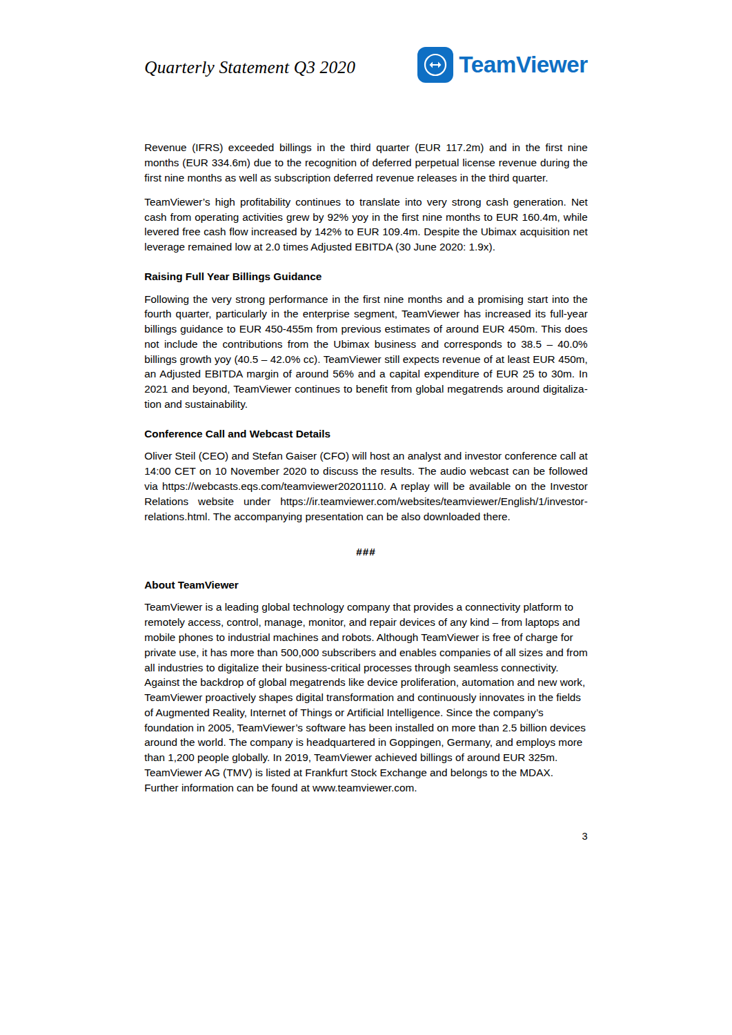Quarterly Statement Q3 2020
TeamViewer
Revenue (IFRS) exceeded billings in the third quarter (EUR 117.2m) and in the first nine months (EUR 334.6m) due to the recognition of deferred perpetual license revenue during the first nine months as well as subscription deferred revenue releases in the third quarter.
TeamViewer’s high profitability continues to translate into very strong cash generation. Net cash from operating activities grew by 92% yoy in the first nine months to EUR 160.4m, while levered free cash flow increased by 142% to EUR 109.4m. Despite the Ubimax acquisition net leverage remained low at 2.0 times Adjusted EBITDA (30 June 2020: 1.9x).
Raising Full Year Billings Guidance
Following the very strong performance in the first nine months and a promising start into the fourth quarter, particularly in the enterprise segment, TeamViewer has increased its full-year billings guidance to EUR 450-455m from previous estimates of around EUR 450m. This does not include the contributions from the Ubimax business and corresponds to 38.5 – 40.0% billings growth yoy (40.5 – 42.0% cc). TeamViewer still expects revenue of at least EUR 450m, an Adjusted EBITDA margin of around 56% and a capital expenditure of EUR 25 to 30m. In 2021 and beyond, TeamViewer continues to benefit from global megatrends around digitalization and sustainability.
Conference Call and Webcast Details
Oliver Steil (CEO) and Stefan Gaiser (CFO) will host an analyst and investor conference call at 14:00 CET on 10 November 2020 to discuss the results. The audio webcast can be followed via https://webcasts.eqs.com/teamviewer20201110. A replay will be available on the Investor Relations website under https://ir.teamviewer.com/websites/teamviewer/English/1/investor-relations.html. The accompanying presentation can be also downloaded there.
###
About TeamViewer
TeamViewer is a leading global technology company that provides a connectivity platform to remotely access, control, manage, monitor, and repair devices of any kind – from laptops and mobile phones to industrial machines and robots. Although TeamViewer is free of charge for private use, it has more than 500,000 subscribers and enables companies of all sizes and from all industries to digitalize their business-critical processes through seamless connectivity. Against the backdrop of global megatrends like device proliferation, automation and new work, TeamViewer proactively shapes digital transformation and continuously innovates in the fields of Augmented Reality, Internet of Things or Artificial Intelligence. Since the company’s foundation in 2005, TeamViewer’s software has been installed on more than 2.5 billion devices around the world. The company is headquartered in Goppingen, Germany, and employs more than 1,200 people globally. In 2019, TeamViewer achieved billings of around EUR 325m. TeamViewer AG (TMV) is listed at Frankfurt Stock Exchange and belongs to the MDAX. Further information can be found at www.teamviewer.com.
3